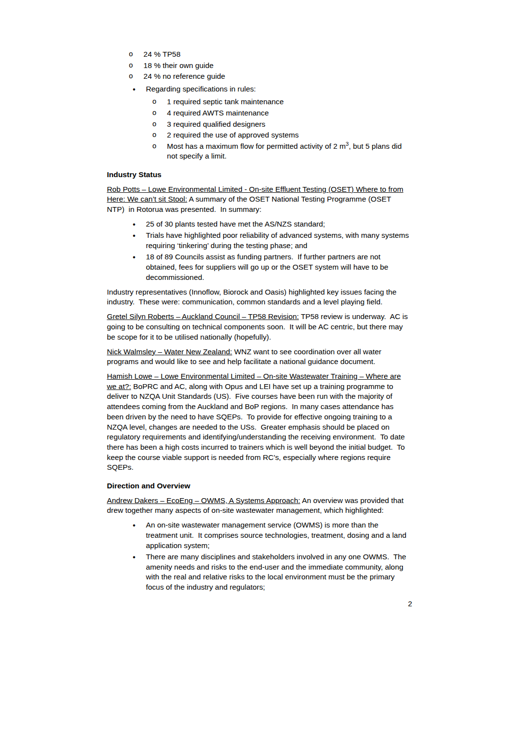24 % TP58
18 % their own guide
24 % no reference guide
Regarding specifications in rules:
1 required septic tank maintenance
4 required AWTS maintenance
3 required qualified designers
2 required the use of approved systems
Most has a maximum flow for permitted activity of 2 m3, but 5 plans did not specify a limit.
Industry Status
Rob Potts – Lowe Environmental Limited - On-site Effluent Testing (OSET) Where to from Here: We can’t sit Stool: A summary of the OSET National Testing Programme (OSET NTP) in Rotorua was presented. In summary:
25 of 30 plants tested have met the AS/NZS standard;
Trials have highlighted poor reliability of advanced systems, with many systems requiring ‘tinkering’ during the testing phase; and
18 of 89 Councils assist as funding partners. If further partners are not obtained, fees for suppliers will go up or the OSET system will have to be decommissioned.
Industry representatives (Innoflow, Biorock and Oasis) highlighted key issues facing the industry. These were: communication, common standards and a level playing field.
Gretel Silyn Roberts – Auckland Council – TP58 Revision: TP58 review is underway. AC is going to be consulting on technical components soon. It will be AC centric, but there may be scope for it to be utilised nationally (hopefully).
Nick Walmsley – Water New Zealand: WNZ want to see coordination over all water programs and would like to see and help facilitate a national guidance document.
Hamish Lowe – Lowe Environmental Limited – On-site Wastewater Training – Where are we at?: BoPRC and AC, along with Opus and LEI have set up a training programme to deliver to NZQA Unit Standards (US). Five courses have been run with the majority of attendees coming from the Auckland and BoP regions. In many cases attendance has been driven by the need to have SQEPs. To provide for effective ongoing training to a NZQA level, changes are needed to the USs. Greater emphasis should be placed on regulatory requirements and identifying/understanding the receiving environment. To date there has been a high costs incurred to trainers which is well beyond the initial budget. To keep the course viable support is needed from RC’s, especially where regions require SQEPs.
Direction and Overview
Andrew Dakers – EcoEng – OWMS, A Systems Approach: An overview was provided that drew together many aspects of on-site wastewater management, which highlighted:
An on-site wastewater management service (OWMS) is more than the treatment unit. It comprises source technologies, treatment, dosing and a land application system;
There are many disciplines and stakeholders involved in any one OWMS. The amenity needs and risks to the end-user and the immediate community, along with the real and relative risks to the local environment must be the primary focus of the industry and regulators;
2